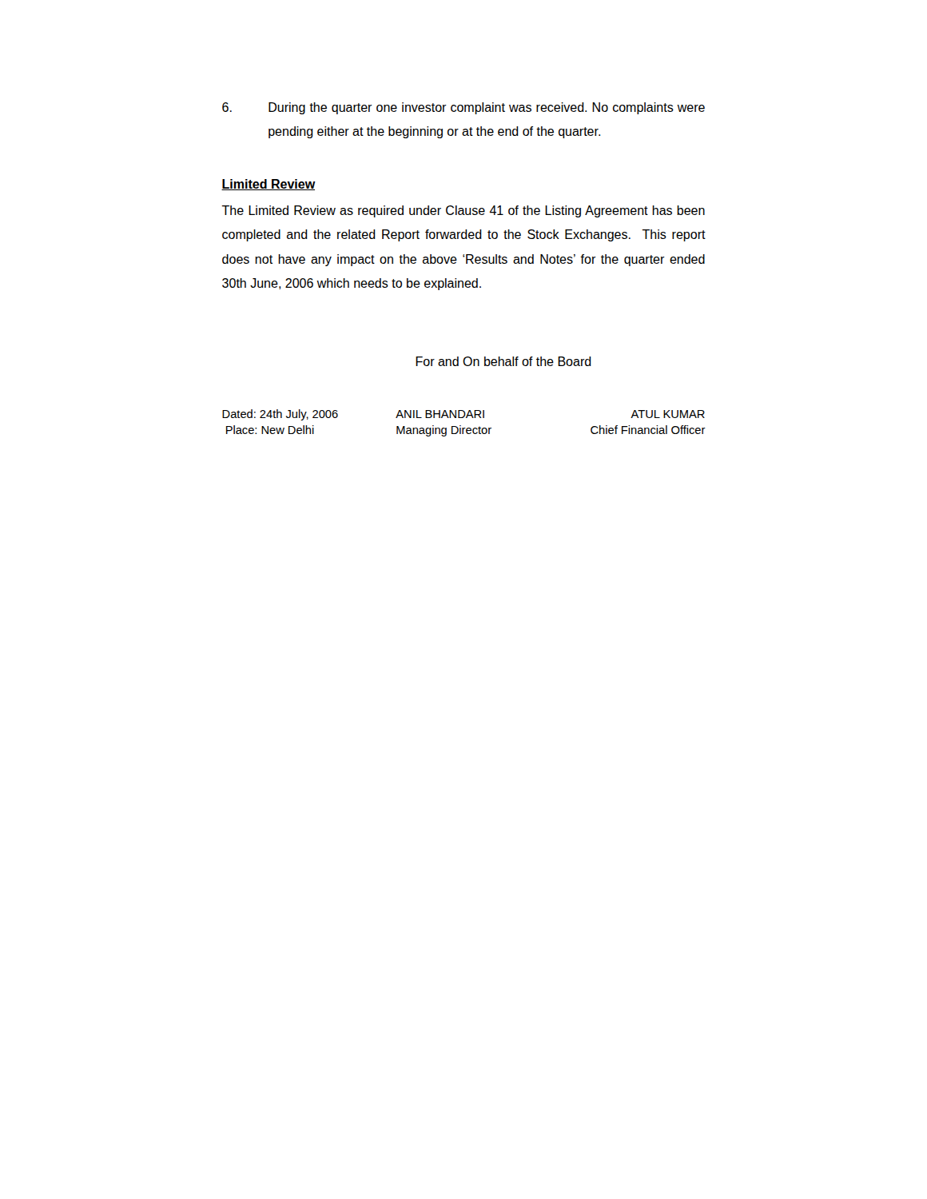6.
During the quarter one investor complaint was received. No complaints were pending either at the beginning or at the end of the quarter.
Limited Review
The Limited Review as required under Clause 41 of the Listing Agreement has been completed and the related Report forwarded to the Stock Exchanges. This report does not have any impact on the above ‘Results and Notes’ for the quarter ended 30th June, 2006 which needs to be explained.
For and On behalf of the Board
| Dated: 24th July, 2006 | ANIL BHANDARI | ATUL KUMAR |
| Place: New Delhi | Managing Director | Chief Financial Officer |